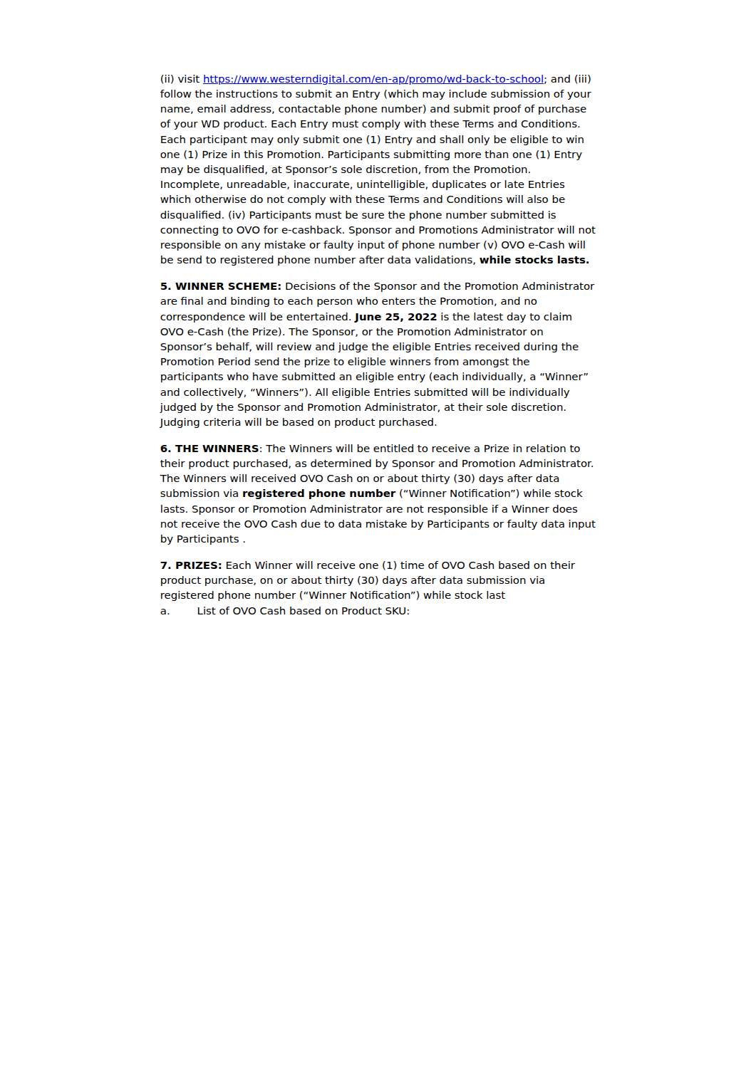(ii) visit https://www.westerndigital.com/en-ap/promo/wd-back-to-school; and (iii) follow the instructions to submit an Entry (which may include submission of your name, email address, contactable phone number) and submit proof of purchase of your WD product. Each Entry must comply with these Terms and Conditions. Each participant may only submit one (1) Entry and shall only be eligible to win one (1) Prize in this Promotion. Participants submitting more than one (1) Entry may be disqualified, at Sponsor’s sole discretion, from the Promotion. Incomplete, unreadable, inaccurate, unintelligible, duplicates or late Entries which otherwise do not comply with these Terms and Conditions will also be disqualified. (iv) Participants must be sure the phone number submitted is connecting to OVO for e-cashback. Sponsor and Promotions Administrator will not responsible on any mistake or faulty input of phone number (v) OVO e-Cash will be send to registered phone number after data validations, while stocks lasts.
5. WINNER SCHEME: Decisions of the Sponsor and the Promotion Administrator are final and binding to each person who enters the Promotion, and no correspondence will be entertained. June 25, 2022 is the latest day to claim OVO e-Cash (the Prize). The Sponsor, or the Promotion Administrator on Sponsor’s behalf, will review and judge the eligible Entries received during the Promotion Period send the prize to eligible winners from amongst the participants who have submitted an eligible entry (each individually, a “Winner” and collectively, “Winners”). All eligible Entries submitted will be individually judged by the Sponsor and Promotion Administrator, at their sole discretion. Judging criteria will be based on product purchased.
6. THE WINNERS: The Winners will be entitled to receive a Prize in relation to their product purchased, as determined by Sponsor and Promotion Administrator. The Winners will received OVO Cash on or about thirty (30) days after data submission via registered phone number (“Winner Notification”) while stock lasts. Sponsor or Promotion Administrator are not responsible if a Winner does not receive the OVO Cash due to data mistake by Participants or faulty data input by Participants .
7. PRIZES: Each Winner will receive one (1) time of OVO Cash based on their product purchase, on or about thirty (30) days after data submission via registered phone number (“Winner Notification”) while stock last
a. List of OVO Cash based on Product SKU: